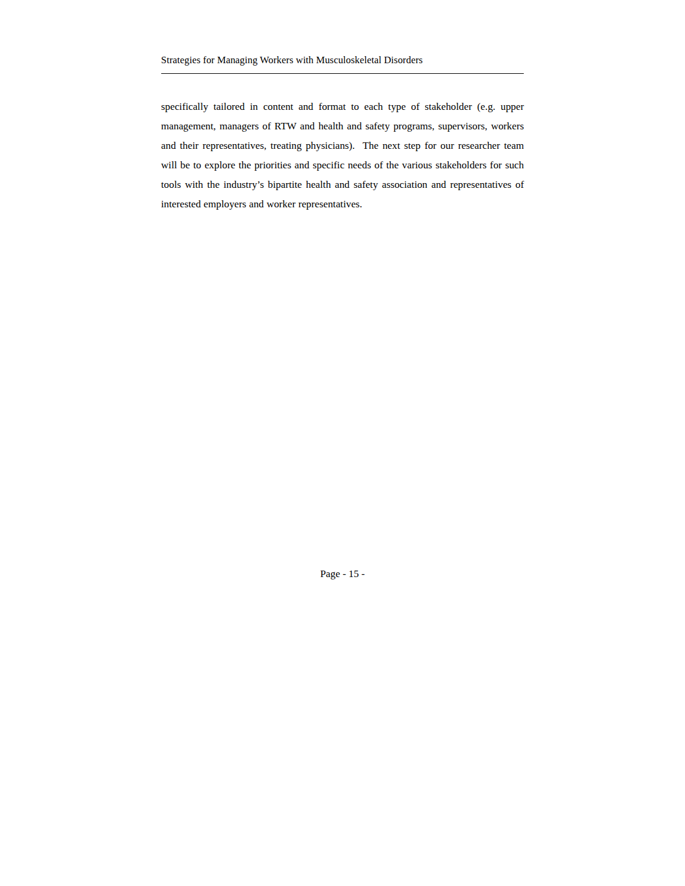Strategies for Managing Workers with Musculoskeletal Disorders
specifically tailored in content and format to each type of stakeholder (e.g. upper management, managers of RTW and health and safety programs, supervisors, workers and their representatives, treating physicians). The next step for our researcher team will be to explore the priorities and specific needs of the various stakeholders for such tools with the industry’s bipartite health and safety association and representatives of interested employers and worker representatives.
Page - 15 -